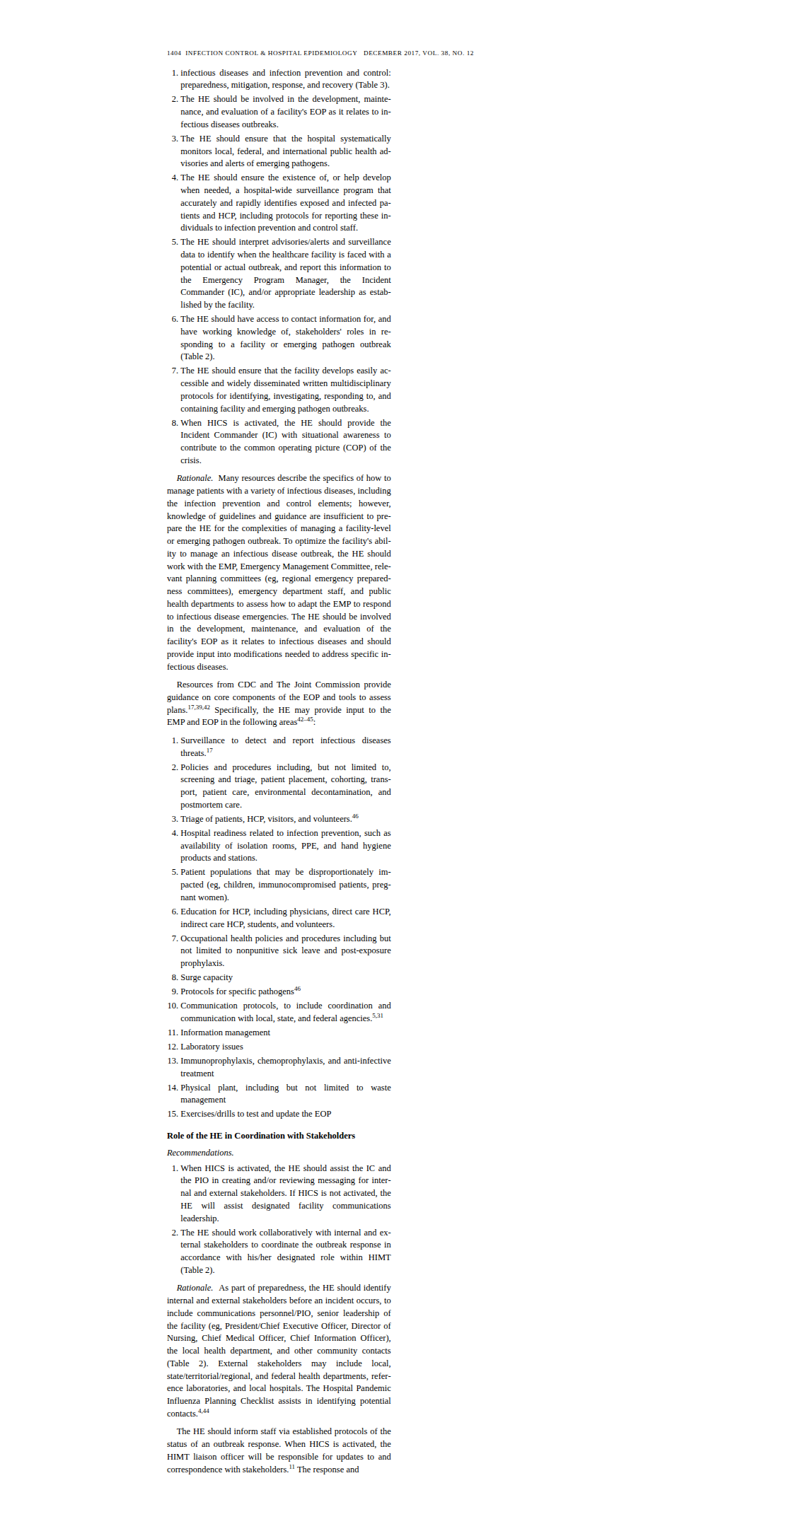1404 infection control & hospital epidemiology december 2017, vol. 38, no. 12
infectious diseases and infection prevention and control: preparedness, mitigation, response, and recovery (Table 3).
The HE should be involved in the development, maintenance, and evaluation of a facility's EOP as it relates to infectious diseases outbreaks.
The HE should ensure that the hospital systematically monitors local, federal, and international public health advisories and alerts of emerging pathogens.
The HE should ensure the existence of, or help develop when needed, a hospital-wide surveillance program that accurately and rapidly identifies exposed and infected patients and HCP, including protocols for reporting these individuals to infection prevention and control staff.
The HE should interpret advisories/alerts and surveillance data to identify when the healthcare facility is faced with a potential or actual outbreak, and report this information to the Emergency Program Manager, the Incident Commander (IC), and/or appropriate leadership as established by the facility.
The HE should have access to contact information for, and have working knowledge of, stakeholders' roles in responding to a facility or emerging pathogen outbreak (Table 2).
The HE should ensure that the facility develops easily accessible and widely disseminated written multidisciplinary protocols for identifying, investigating, responding to, and containing facility and emerging pathogen outbreaks.
When HICS is activated, the HE should provide the Incident Commander (IC) with situational awareness to contribute to the common operating picture (COP) of the crisis.
Rationale. Many resources describe the specifics of how to manage patients with a variety of infectious diseases, including the infection prevention and control elements; however, knowledge of guidelines and guidance are insufficient to prepare the HE for the complexities of managing a facility-level or emerging pathogen outbreak. To optimize the facility's ability to manage an infectious disease outbreak, the HE should work with the EMP, Emergency Management Committee, relevant planning committees (eg, regional emergency preparedness committees), emergency department staff, and public health departments to assess how to adapt the EMP to respond to infectious disease emergencies. The HE should be involved in the development, maintenance, and evaluation of the facility's EOP as it relates to infectious diseases and should provide input into modifications needed to address specific infectious diseases.
Resources from CDC and The Joint Commission provide guidance on core components of the EOP and tools to assess plans.17,39,42 Specifically, the HE may provide input to the EMP and EOP in the following areas42–45:
Surveillance to detect and report infectious diseases threats.17
Policies and procedures including, but not limited to, screening and triage, patient placement, cohorting, transport, patient care, environmental decontamination, and postmortem care.
Triage of patients, HCP, visitors, and volunteers.46
Hospital readiness related to infection prevention, such as availability of isolation rooms, PPE, and hand hygiene products and stations.
Patient populations that may be disproportionately impacted (eg, children, immunocompromised patients, pregnant women).
Education for HCP, including physicians, direct care HCP, indirect care HCP, students, and volunteers.
Occupational health policies and procedures including but not limited to nonpunitive sick leave and post-exposure prophylaxis.
Surge capacity
Protocols for specific pathogens46
Communication protocols, to include coordination and communication with local, state, and federal agencies.5,31
Information management
Laboratory issues
Immunoprophylaxis, chemoprophylaxis, and anti-infective treatment
Physical plant, including but not limited to waste management
Exercises/drills to test and update the EOP
Role of the HE in Coordination with Stakeholders
Recommendations.
When HICS is activated, the HE should assist the IC and the PIO in creating and/or reviewing messaging for internal and external stakeholders. If HICS is not activated, the HE will assist designated facility communications leadership.
The HE should work collaboratively with internal and external stakeholders to coordinate the outbreak response in accordance with his/her designated role within HIMT (Table 2).
Rationale. As part of preparedness, the HE should identify internal and external stakeholders before an incident occurs, to include communications personnel/PIO, senior leadership of the facility (eg, President/Chief Executive Officer, Director of Nursing, Chief Medical Officer, Chief Information Officer), the local health department, and other community contacts (Table 2). External stakeholders may include local, state/territorial/regional, and federal health departments, reference laboratories, and local hospitals. The Hospital Pandemic Influenza Planning Checklist assists in identifying potential contacts.4,44
The HE should inform staff via established protocols of the status of an outbreak response. When HICS is activated, the HIMT liaison officer will be responsible for updates to and correspondence with stakeholders.11 The response and